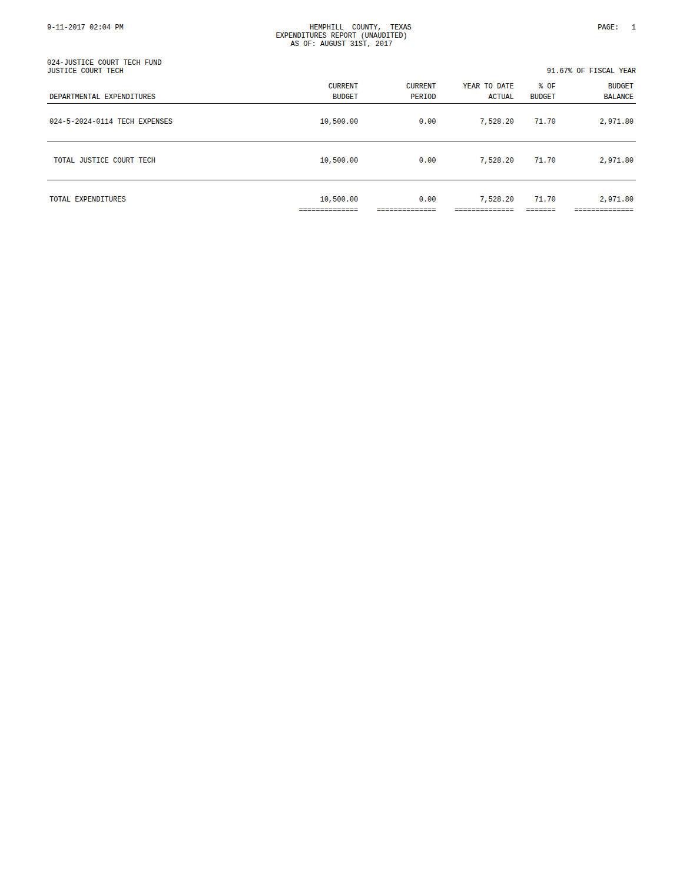9-11-2017 02:04 PM HEMPHILL COUNTY, TEXAS PAGE: 1
EXPENDITURES REPORT (UNAUDITED)
AS OF: AUGUST 31ST, 2017
024-JUSTICE COURT TECH FUND
JUSTICE COURT TECH 91.67% OF FISCAL YEAR
| | CURRENT | CURRENT | YEAR TO DATE | % OF | BUDGET |
| --- | --- | --- | --- | --- | --- |
| DEPARTMENTAL EXPENDITURES | BUDGET | PERIOD | ACTUAL | BUDGET | BALANCE |
| 024-5-2024-0114 TECH EXPENSES | 10,500.00 | 0.00 | 7,528.20 | 71.70 | 2,971.80 |
| TOTAL JUSTICE COURT TECH | 10,500.00 | 0.00 | 7,528.20 | 71.70 | 2,971.80 |
| TOTAL EXPENDITURES | 10,500.00 | 0.00 | 7,528.20 | 71.70 | 2,971.80 |
| | ============== | ============== | ============== | ======= | ============== |